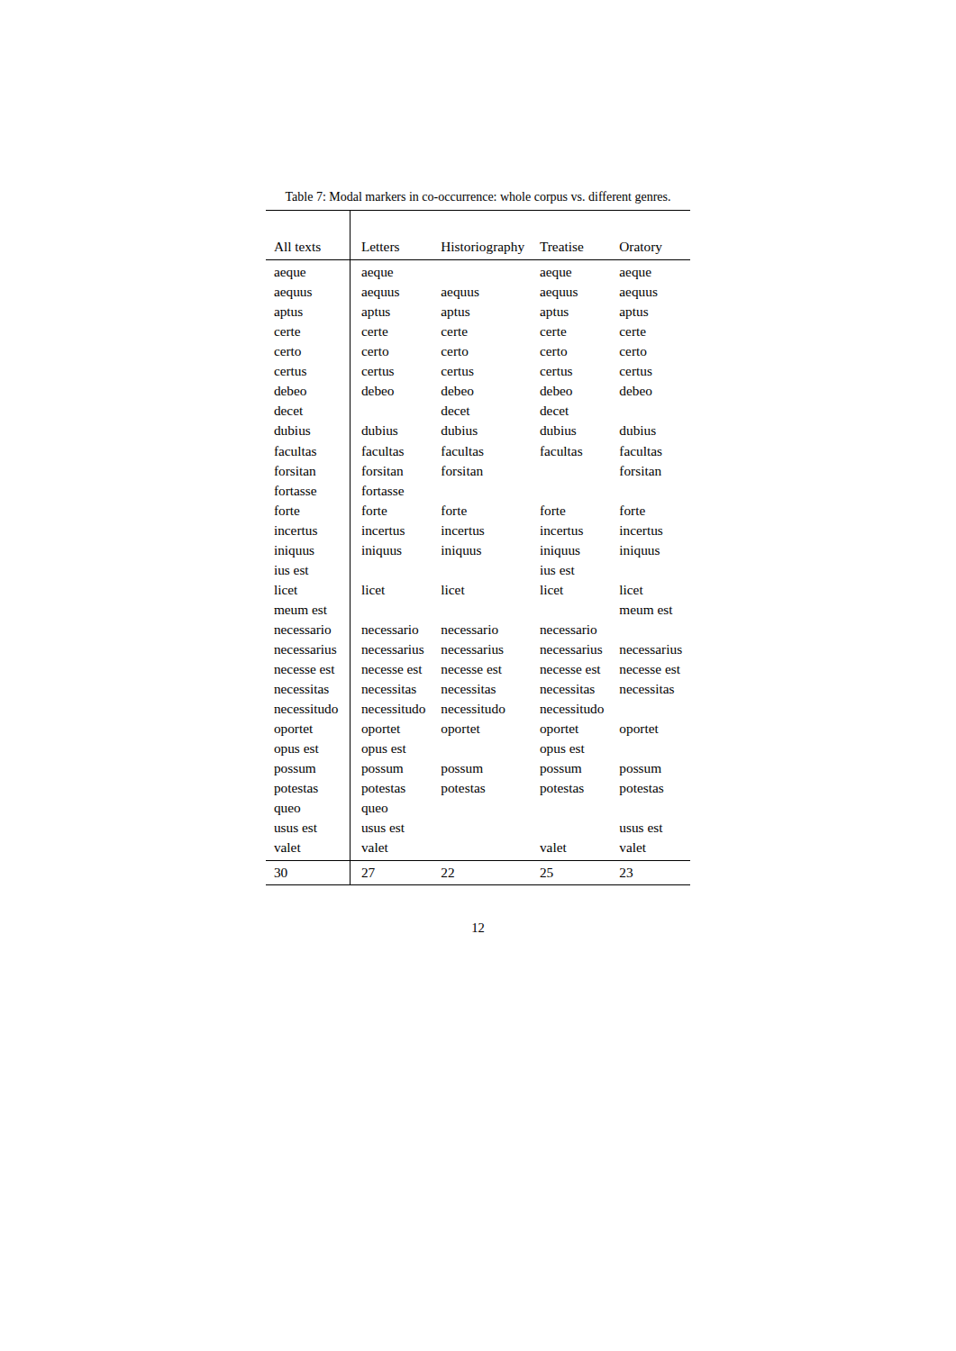Table 7: Modal markers in co-occurrence: whole corpus vs. different genres.
| All texts | Letters | Historiography | Treatise | Oratory |
| --- | --- | --- | --- | --- |
| aeque | aeque | | aeque | aeque |
| aequus | aequus | aequus | aequus | aequus |
| aptus | aptus | aptus | aptus | aptus |
| certe | certe | certe | certe | certe |
| certo | certo | certo | certo | certo |
| certus | certus | certus | certus | certus |
| debeo | debeo | debeo | debeo | debeo |
| decet | | decet | decet | |
| dubius | dubius | dubius | dubius | dubius |
| facultas | facultas | facultas | facultas | facultas |
| forsitan | forsitan | forsitan | | forsitan |
| fortasse | fortasse | | | |
| forte | forte | forte | forte | forte |
| incertus | incertus | incertus | incertus | incertus |
| iniquus | iniquus | iniquus | iniquus | iniquus |
| ius est | | | ius est | |
| licet | licet | licet | licet | licet |
| meum est | | | | meum est |
| necessario | necessario | necessario | necessario | |
| necessarius | necessarius | necessarius | necessarius | necessarius |
| necesse est | necesse est | necesse est | necesse est | necesse est |
| necessitas | necessitas | necessitas | necessitas | necessitas |
| necessitudo | necessitudo | necessitudo | necessitudo | |
| oportet | oportet | oportet | oportet | oportet |
| opus est | opus est | | opus est | |
| possum | possum | possum | possum | possum |
| potestas | potestas | potestas | potestas | potestas |
| queo | queo | | | |
| usus est | usus est | | | usus est |
| valet | valet | | valet | valet |
| 30 | 27 | 22 | 25 | 23 |
12